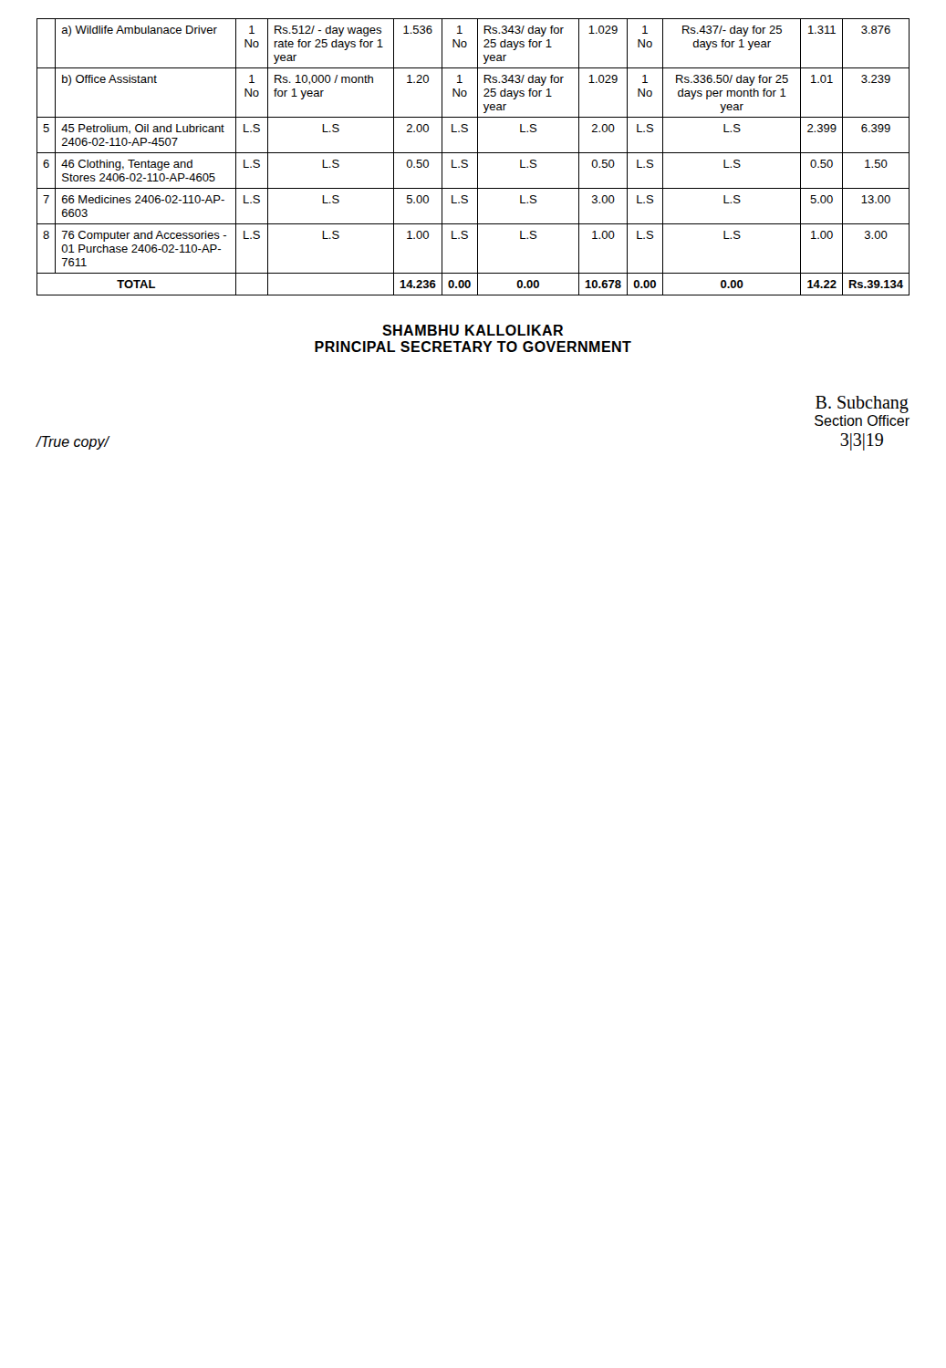| | a) Wildlife Ambulanace Driver | 1 No | Rs.512/ - day wages rate for 25 days for 1 year | 1.536 | 1 No | Rs.343/ day for 25 days for 1 year | 1.029 | 1 No | Rs.437/- day for 25 days for 1 year | 1.311 | 3.876 |
| | b) Office Assistant | 1 No | Rs. 10,000 / month for 1 year | 1.20 | 1 No | Rs.343/ day for 25 days for 1 year | 1.029 | 1 No | Rs.336.50/ day for 25 days per month for 1 year | 1.01 | 3.239 |
| 5 | 45 Petrolium, Oil and Lubricant 2406-02-110-AP-4507 | L.S | L.S | 2.00 | L.S | L.S | 2.00 | L.S | L.S | 2.399 | 6.399 |
| 6 | 46 Clothing, Tentage and Stores 2406-02-110-AP-4605 | L.S | L.S | 0.50 | L.S | L.S | 0.50 | L.S | L.S | 0.50 | 1.50 |
| 7 | 66 Medicines 2406-02-110-AP-6603 | L.S | L.S | 5.00 | L.S | L.S | 3.00 | L.S | L.S | 5.00 | 13.00 |
| 8 | 76 Computer and Accessories - 01 Purchase 2406-02-110-AP-7611 | L.S | L.S | 1.00 | L.S | L.S | 1.00 | L.S | L.S | 1.00 | 3.00 |
| TOTAL | | | 14.236 | 0.00 | 0.00 | 10.678 | 0.00 | 0.00 | 14.22 | Rs.39.134 |
SHAMBHU KALLOLIKAR
PRINCIPAL SECRETARY TO GOVERNMENT
/True copy/
B. Subchang
Section Officer
3|3|19